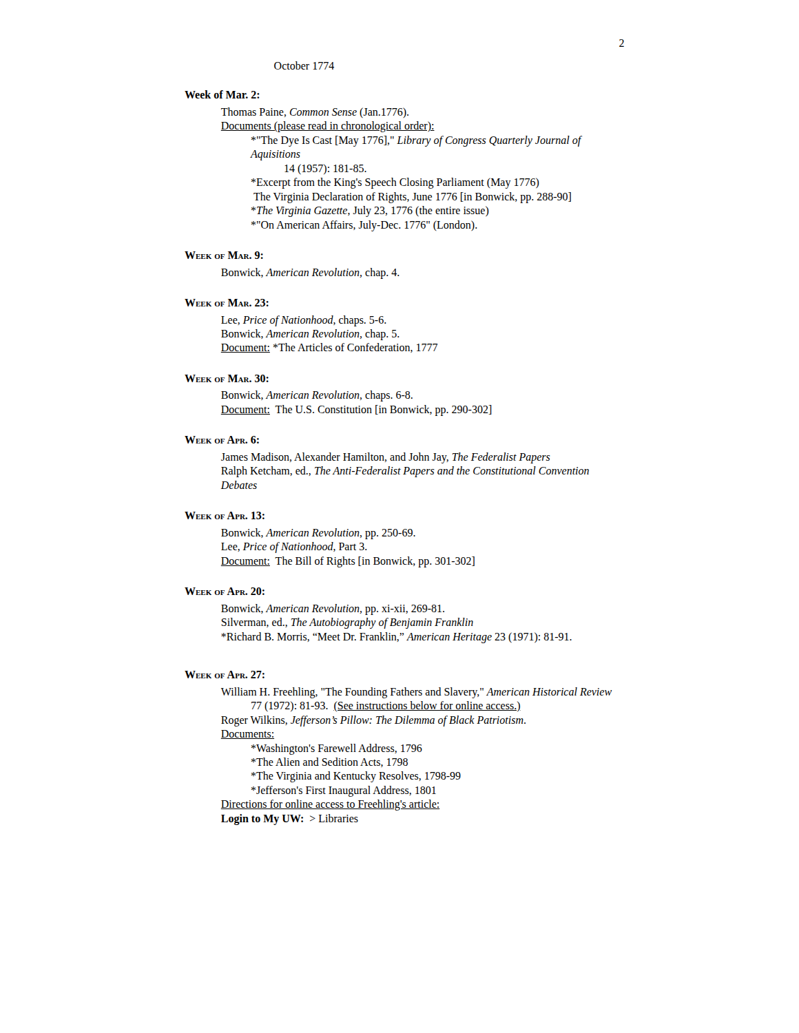2
October 1774
Week of Mar. 2:
Thomas Paine, Common Sense (Jan.1776).
Documents (please read in chronological order):
*"The Dye Is Cast [May 1776]," Library of Congress Quarterly Journal of Aquisitions
14 (1957): 181-85.
*Excerpt from the King's Speech Closing Parliament (May 1776)
The Virginia Declaration of Rights, June 1776 [in Bonwick, pp. 288-90]
*The Virginia Gazette, July 23, 1776 (the entire issue)
*"On American Affairs, July-Dec. 1776" (London).
Week of Mar. 9:
Bonwick, American Revolution, chap. 4.
Week of Mar. 23:
Lee, Price of Nationhood, chaps. 5-6.
Bonwick, American Revolution, chap. 5.
Document: *The Articles of Confederation, 1777
Week of Mar. 30:
Bonwick, American Revolution, chaps. 6-8.
Document: The U.S. Constitution [in Bonwick, pp. 290-302]
Week of Apr. 6:
James Madison, Alexander Hamilton, and John Jay, The Federalist Papers
Ralph Ketcham, ed., The Anti-Federalist Papers and the Constitutional Convention Debates
Week of Apr. 13:
Bonwick, American Revolution, pp. 250-69.
Lee, Price of Nationhood, Part 3.
Document: The Bill of Rights [in Bonwick, pp. 301-302]
Week of Apr. 20:
Bonwick, American Revolution, pp. xi-xii, 269-81.
Silverman, ed., The Autobiography of Benjamin Franklin
*Richard B. Morris, “Meet Dr. Franklin,” American Heritage 23 (1971): 81-91.
Week of Apr. 27:
William H. Freehling, "The Founding Fathers and Slavery," American Historical Review
77 (1972): 81-93. (See instructions below for online access.)
Roger Wilkins, Jefferson’s Pillow: The Dilemma of Black Patriotism.
Documents:
*Washington's Farewell Address, 1796
*The Alien and Sedition Acts, 1798
*The Virginia and Kentucky Resolves, 1798-99
*Jefferson's First Inaugural Address, 1801
Directions for online access to Freehling's article:
Login to My UW: > Libraries